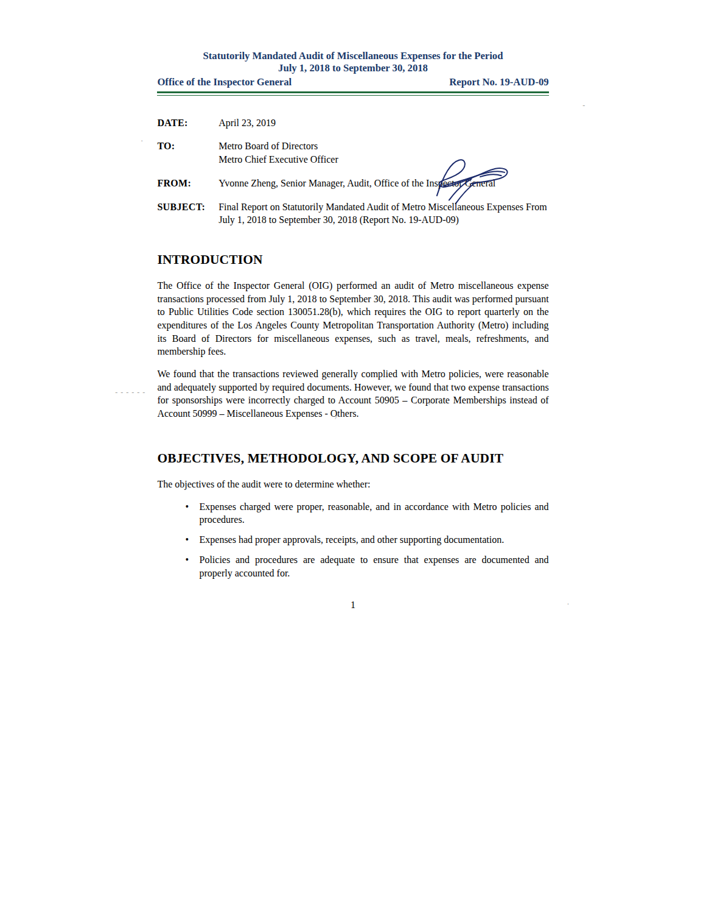Statutorily Mandated Audit of Miscellaneous Expenses for the Period July 1, 2018 to September 30, 2018
Office of the Inspector General
Report No. 19-AUD-09
DATE:
April 23, 2019
TO:
Metro Board of Directors Metro Chief Executive Officer
FROM:
Yvonne Zheng, Senior Manager, Audit, Office of the Inspector General
SUBJECT:
Final Report on Statutorily Mandated Audit of Metro Miscellaneous Expenses From July 1, 2018 to September 30, 2018 (Report No. 19-AUD-09)
INTRODUCTION
The Office of the Inspector General (OIG) performed an audit of Metro miscellaneous expense transactions processed from July 1, 2018 to September 30, 2018. This audit was performed pursuant to Public Utilities Code section 130051.28(b), which requires the OIG to report quarterly on the expenditures of the Los Angeles County Metropolitan Transportation Authority (Metro) including its Board of Directors for miscellaneous expenses, such as travel, meals, refreshments, and membership fees.
We found that the transactions reviewed generally complied with Metro policies, were reasonable and adequately supported by required documents. However, we found that two expense transactions for sponsorships were incorrectly charged to Account 50905 – Corporate Memberships instead of Account 50999 – Miscellaneous Expenses - Others.
OBJECTIVES, METHODOLOGY, AND SCOPE OF AUDIT
The objectives of the audit were to determine whether:
Expenses charged were proper, reasonable, and in accordance with Metro policies and procedures.
Expenses had proper approvals, receipts, and other supporting documentation.
Policies and procedures are adequate to ensure that expenses are documented and properly accounted for.
- - - - - - - / / . .
1